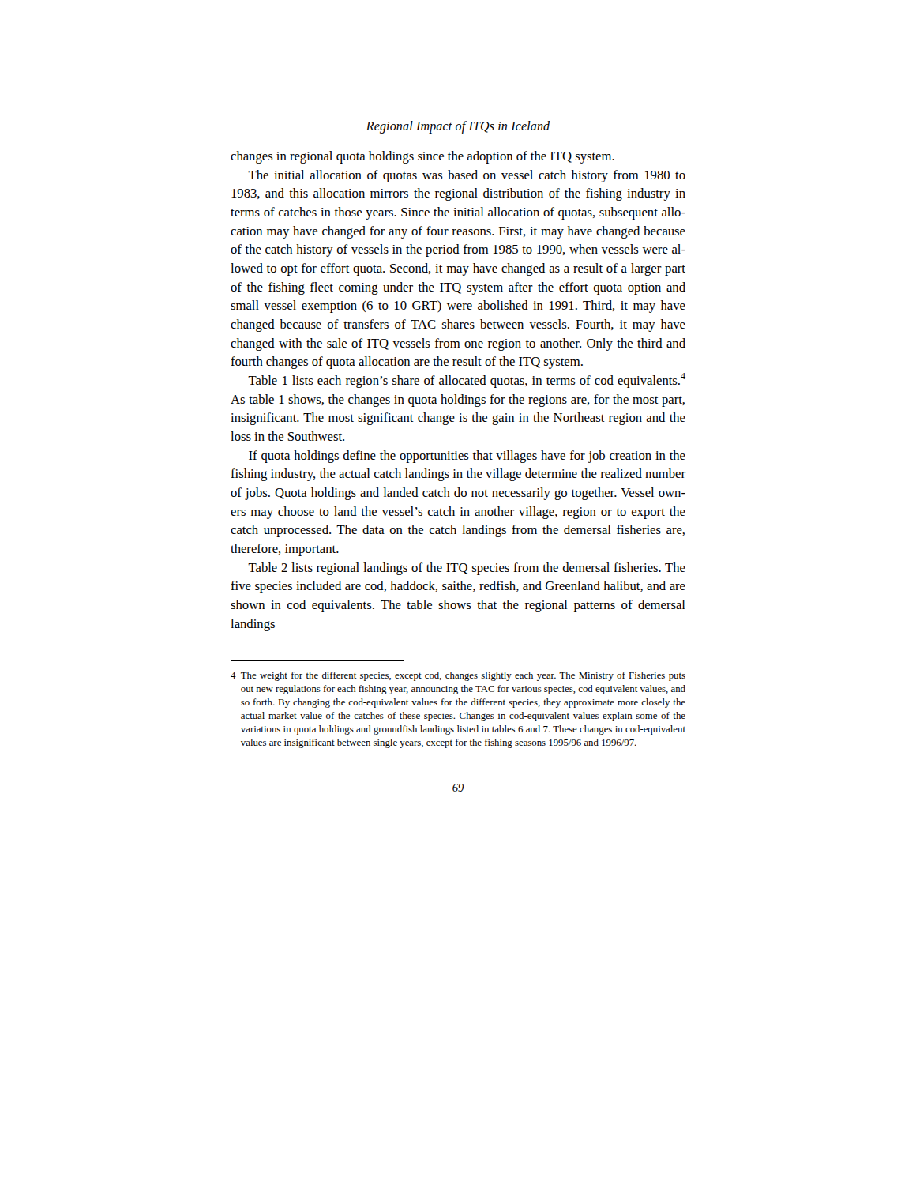Regional Impact of ITQs in Iceland
changes in regional quota holdings since the adoption of the ITQ system.
The initial allocation of quotas was based on vessel catch history from 1980 to 1983, and this allocation mirrors the regional distribution of the fishing industry in terms of catches in those years. Since the initial allocation of quotas, subsequent allocation may have changed for any of four reasons. First, it may have changed because of the catch history of vessels in the period from 1985 to 1990, when vessels were allowed to opt for effort quota. Second, it may have changed as a result of a larger part of the fishing fleet coming under the ITQ system after the effort quota option and small vessel exemption (6 to 10 GRT) were abolished in 1991. Third, it may have changed because of transfers of TAC shares between vessels. Fourth, it may have changed with the sale of ITQ vessels from one region to another. Only the third and fourth changes of quota allocation are the result of the ITQ system.
Table 1 lists each region’s share of allocated quotas, in terms of cod equivalents.4 As table 1 shows, the changes in quota holdings for the regions are, for the most part, insignificant. The most significant change is the gain in the Northeast region and the loss in the Southwest.
If quota holdings define the opportunities that villages have for job creation in the fishing industry, the actual catch landings in the village determine the realized number of jobs. Quota holdings and landed catch do not necessarily go together. Vessel owners may choose to land the vessel’s catch in another village, region or to export the catch unprocessed. The data on the catch landings from the demersal fisheries are, therefore, important.
Table 2 lists regional landings of the ITQ species from the demersal fisheries. The five species included are cod, haddock, saithe, redfish, and Greenland halibut, and are shown in cod equivalents. The table shows that the regional patterns of demersal landings
4
The weight for the different species, except cod, changes slightly each year. The Ministry of Fisheries puts out new regulations for each fishing year, announcing the TAC for various species, cod equivalent values, and so forth. By changing the cod-equivalent values for the different species, they approximate more closely the actual market value of the catches of these species. Changes in cod-equivalent values explain some of the variations in quota holdings and groundfish landings listed in tables 6 and 7. These changes in cod-equivalent values are insignificant between single years, except for the fishing seasons 1995/96 and 1996/97.
69